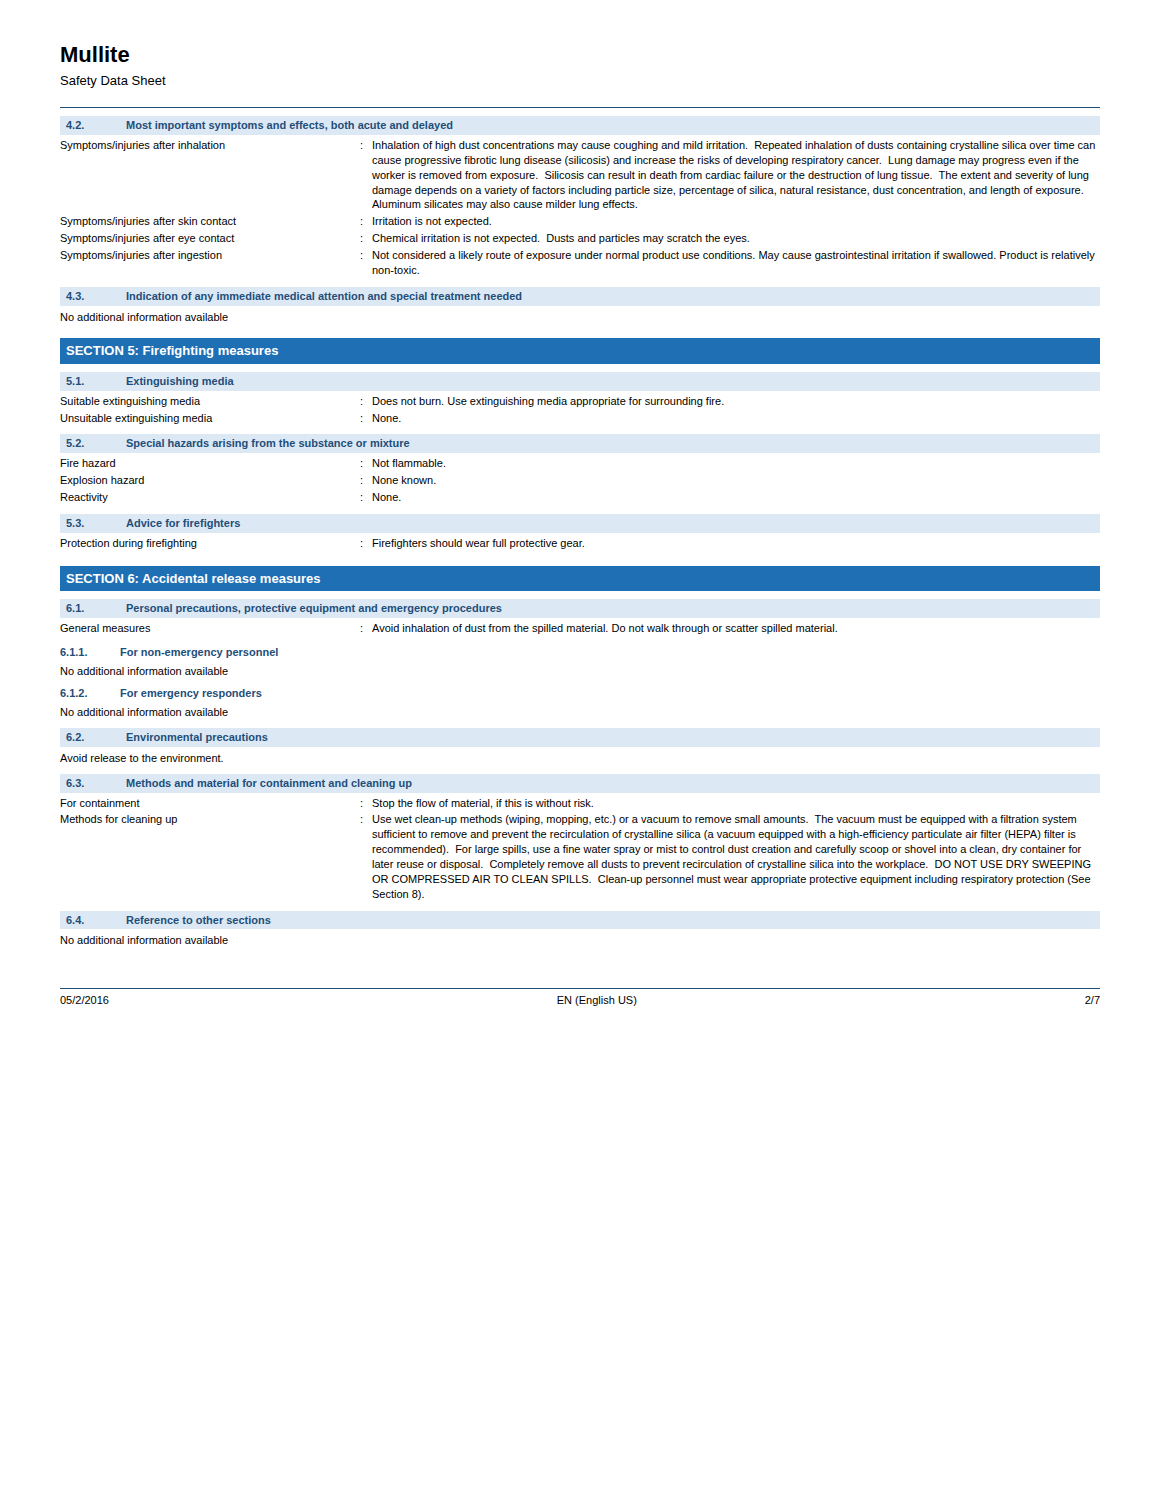Mullite
Safety Data Sheet
4.2. Most important symptoms and effects, both acute and delayed
| Symptoms/injuries after inhalation | : | Inhalation of high dust concentrations may cause coughing and mild irritation. Repeated inhalation of dusts containing crystalline silica over time can cause progressive fibrotic lung disease (silicosis) and increase the risks of developing respiratory cancer. Lung damage may progress even if the worker is removed from exposure. Silicosis can result in death from cardiac failure or the destruction of lung tissue. The extent and severity of lung damage depends on a variety of factors including particle size, percentage of silica, natural resistance, dust concentration, and length of exposure. Aluminum silicates may also cause milder lung effects. |
| Symptoms/injuries after skin contact | : | Irritation is not expected. |
| Symptoms/injuries after eye contact | : | Chemical irritation is not expected. Dusts and particles may scratch the eyes. |
| Symptoms/injuries after ingestion | : | Not considered a likely route of exposure under normal product use conditions. May cause gastrointestinal irritation if swallowed. Product is relatively non-toxic. |
4.3. Indication of any immediate medical attention and special treatment needed
No additional information available
SECTION 5: Firefighting measures
5.1. Extinguishing media
| Suitable extinguishing media | : | Does not burn. Use extinguishing media appropriate for surrounding fire. |
| Unsuitable extinguishing media | : | None. |
5.2. Special hazards arising from the substance or mixture
| Fire hazard | : | Not flammable. |
| Explosion hazard | : | None known. |
| Reactivity | : | None. |
5.3. Advice for firefighters
| Protection during firefighting | : | Firefighters should wear full protective gear. |
SECTION 6: Accidental release measures
6.1. Personal precautions, protective equipment and emergency procedures
| General measures | : | Avoid inhalation of dust from the spilled material. Do not walk through or scatter spilled material. |
6.1.1. For non-emergency personnel
No additional information available
6.1.2. For emergency responders
No additional information available
6.2. Environmental precautions
Avoid release to the environment.
6.3. Methods and material for containment and cleaning up
| For containment | : | Stop the flow of material, if this is without risk. |
| Methods for cleaning up | : | Use wet clean-up methods (wiping, mopping, etc.) or a vacuum to remove small amounts. The vacuum must be equipped with a filtration system sufficient to remove and prevent the recirculation of crystalline silica (a vacuum equipped with a high-efficiency particulate air filter (HEPA) filter is recommended). For large spills, use a fine water spray or mist to control dust creation and carefully scoop or shovel into a clean, dry container for later reuse or disposal. Completely remove all dusts to prevent recirculation of crystalline silica into the workplace. DO NOT USE DRY SWEEPING OR COMPRESSED AIR TO CLEAN SPILLS. Clean-up personnel must wear appropriate protective equipment including respiratory protection (See Section 8). |
6.4. Reference to other sections
No additional information available
05/2/2016 EN (English US) 2/7